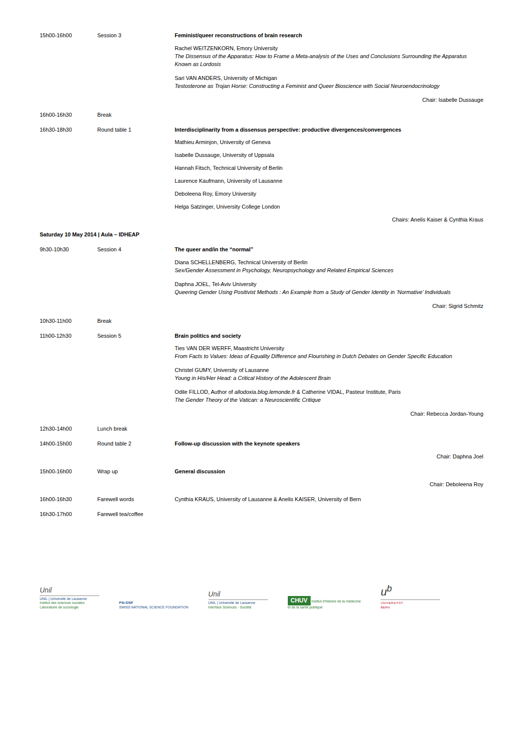| 15h00-16h00 | Session 3 | Feminist/queer reconstructions of brain research Rachel WEITZENKORN, Emory University The Dissensus of the Apparatus: How to Frame a Meta-analysis of the Uses and Conclusions Surrounding the Apparatus Known as Lordosis Sari VAN ANDERS, University of Michigan Testosterone as Trojan Horse: Constructing a Feminist and Queer Bioscience with Social Neuroendocrinology Chair: Isabelle Dussauge |
| 16h00-16h30 | Break | |
| 16h30-18h30 | Round table 1 | Interdisciplinarity from a dissensus perspective: productive divergences/convergences Mathieu Arminjon, University of Geneva Isabelle Dussauge, University of Uppsala Hannah Fitsch, Technical University of Berlin Laurence Kaufmann, University of Lausanne Deboleena Roy, Emory University Helga Satzinger, University College London Chairs: Anelis Kaiser & Cynthia Kraus |
| Saturday 10 May 2014 / Aula – IDHEAP |
| 9h30-10h30 | Session 4 | The queer and/in the “normal” Diana SCHELLENBERG, Technical University of Berlin Sex/Gender Assessment in Psychology, Neuropsychology and Related Empirical Sciences Daphna JOEL, Tel-Aviv University Queering Gender Using Positivist Methods : An Example from a Study of Gender Identity in ‘Normative’ Individuals Chair: Sigrid Schmitz |
| 10h30-11h00 | Break | |
| 11h00-12h30 | Session 5 | Brain politics and society Ties VAN DER WERFF, Maastricht University From Facts to Values: Ideas of Equality Difference and Flourishing in Dutch Debates on Gender Specific Education Christel GUMY, University of Lausanne Young in His/Her Head: a Critical History of the Adolescent Brain Odile FILLOD, Author of allodoxia.blog.lemonde.fr & Catherine VIDAL, Pasteur Institute, Paris The Gender Theory of the Vatican: a Neuroscientific Critique Chair: Rebecca Jordan-Young |
| 12h30-14h00 | Lunch break | |
| 14h00-15h00 | Round table 2 | Follow-up discussion with the keynote speakers Chair: Daphna Joel |
| 15h00-16h00 | Wrap up | General discussion Chair: Deboleena Roy |
| 16h00-16h30 | Farewell words | Cynthia KRAUS, University of Lausanne & Anelis KAISER, University of Bern |
| 16h30-17h00 | Farewell tea/coffee | |
Unil UNIL | Université de Lausanne
Institut des sciences sociales
Laboratoire de sociologie
FN•SNF
SWISS NATIONAL SCIENCE FOUNDATION
Unil UNIL | Université de Lausanne
Interface Sciences - Société
CHUV Institut d'histoire de la médecine
et de la santé publique
ub
UNIVERSITÄT
BERN